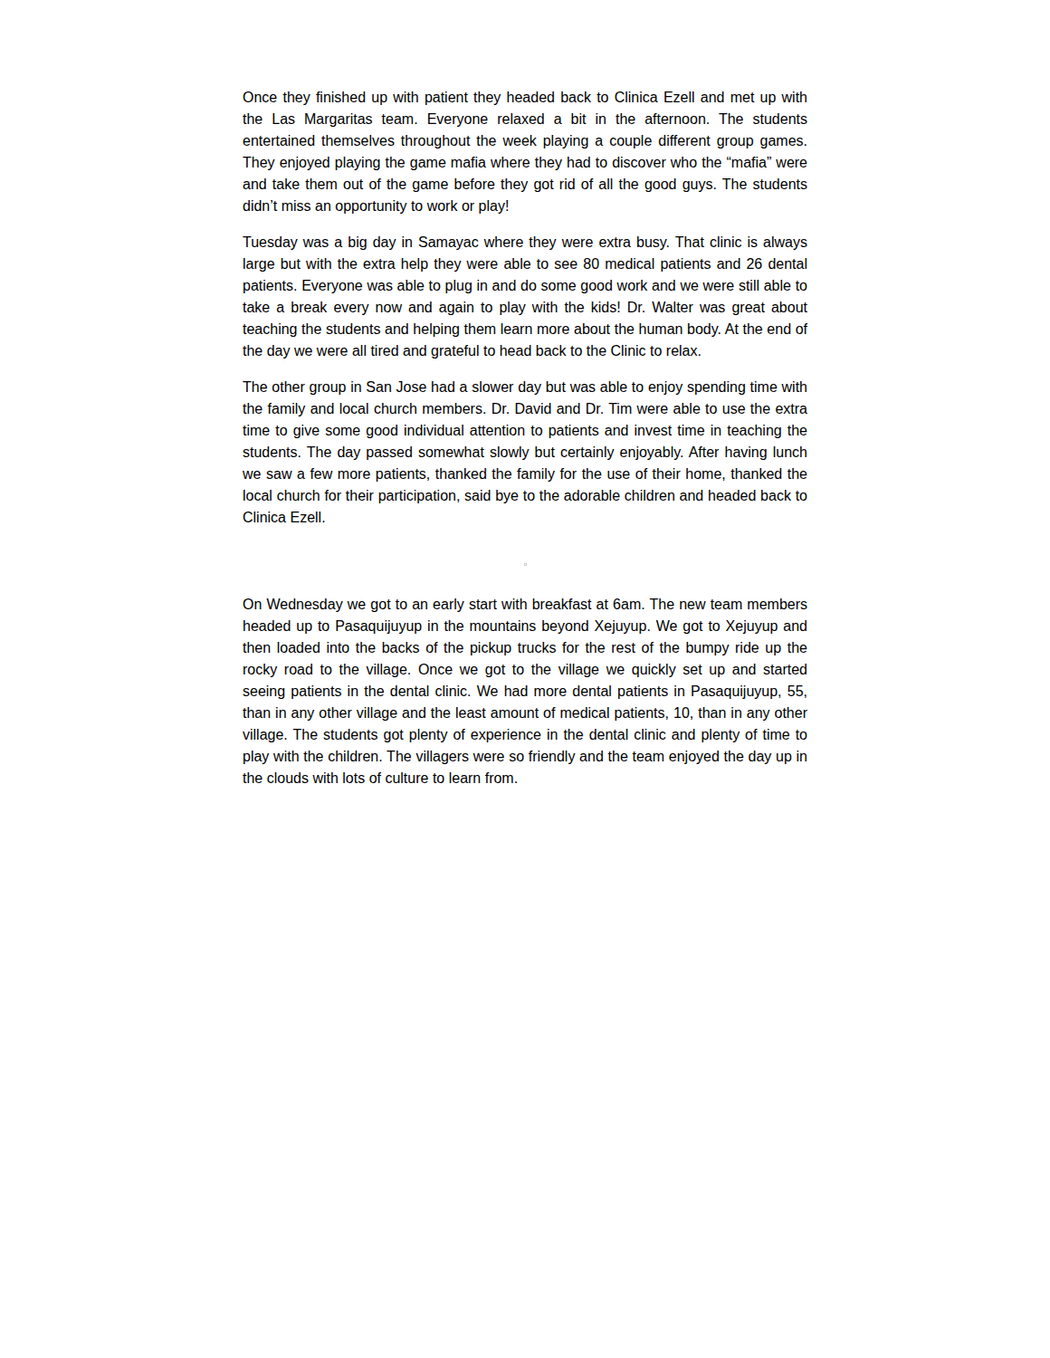Once they finished up with patient they headed back to Clinica Ezell and met up with the Las Margaritas team. Everyone relaxed a bit in the afternoon. The students entertained themselves throughout the week playing a couple different group games. They enjoyed playing the game mafia where they had to discover who the “mafia” were and take them out of the game before they got rid of all the good guys. The students didn’t miss an opportunity to work or play!
Tuesday was a big day in Samayac where they were extra busy. That clinic is always large but with the extra help they were able to see 80 medical patients and 26 dental patients. Everyone was able to plug in and do some good work and we were still able to take a break every now and again to play with the kids! Dr. Walter was great about teaching the students and helping them learn more about the human body. At the end of the day we were all tired and grateful to head back to the Clinic to relax.
The other group in San Jose had a slower day but was able to enjoy spending time with the family and local church members. Dr. David and Dr. Tim were able to use the extra time to give some good individual attention to patients and invest time in teaching the students. The day passed somewhat slowly but certainly enjoyably. After having lunch we saw a few more patients, thanked the family for the use of their home, thanked the local church for their participation, said bye to the adorable children and headed back to Clinica Ezell.
On Wednesday we got to an early start with breakfast at 6am. The new team members headed up to Pasaquijuyup in the mountains beyond Xejuyup. We got to Xejuyup and then loaded into the backs of the pickup trucks for the rest of the bumpy ride up the rocky road to the village. Once we got to the village we quickly set up and started seeing patients in the dental clinic. We had more dental patients in Pasaquijuyup, 55, than in any other village and the least amount of medical patients, 10, than in any other village. The students got plenty of experience in the dental clinic and plenty of time to play with the children. The villagers were so friendly and the team enjoyed the day up in the clouds with lots of culture to learn from.